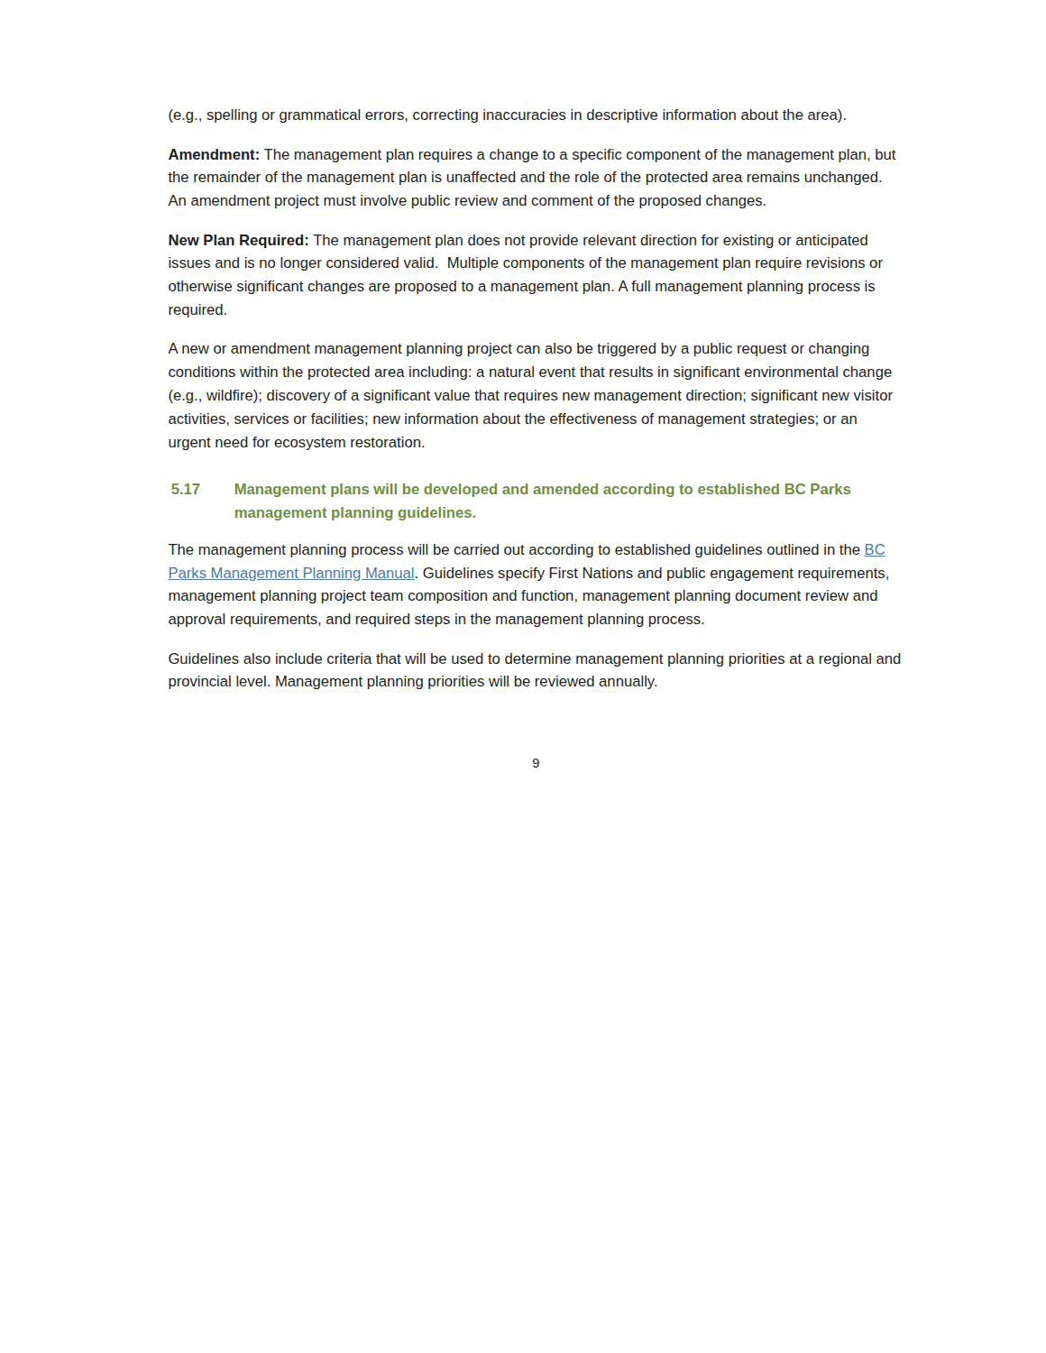(e.g., spelling or grammatical errors, correcting inaccuracies in descriptive information about the area).
Amendment: The management plan requires a change to a specific component of the management plan, but the remainder of the management plan is unaffected and the role of the protected area remains unchanged. An amendment project must involve public review and comment of the proposed changes.
New Plan Required: The management plan does not provide relevant direction for existing or anticipated issues and is no longer considered valid. Multiple components of the management plan require revisions or otherwise significant changes are proposed to a management plan. A full management planning process is required.
A new or amendment management planning project can also be triggered by a public request or changing conditions within the protected area including: a natural event that results in significant environmental change (e.g., wildfire); discovery of a significant value that requires new management direction; significant new visitor activities, services or facilities; new information about the effectiveness of management strategies; or an urgent need for ecosystem restoration.
5.17
Management plans will be developed and amended according to established BC Parks management planning guidelines.
The management planning process will be carried out according to established guidelines outlined in the BC Parks Management Planning Manual. Guidelines specify First Nations and public engagement requirements, management planning project team composition and function, management planning document review and approval requirements, and required steps in the management planning process.
Guidelines also include criteria that will be used to determine management planning priorities at a regional and provincial level. Management planning priorities will be reviewed annually.
9